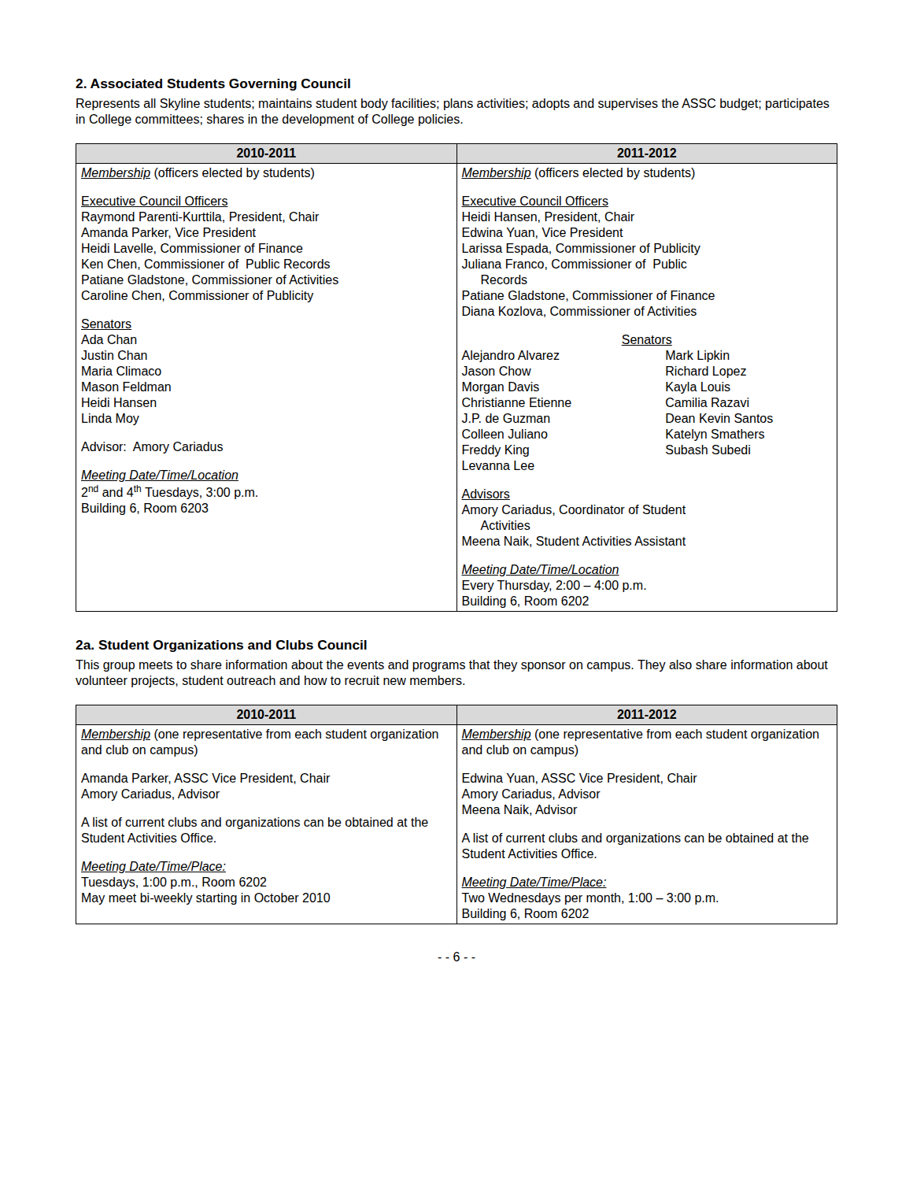2. Associated Students Governing Council
Represents all Skyline students; maintains student body facilities; plans activities; adopts and supervises the ASSC budget; participates in College committees; shares in the development of College policies.
| 2010-2011 | 2011-2012 |
| --- | --- |
| Membership (officers elected by students) Executive Council Officers Raymond Parenti-Kurttila, President, Chair Amanda Parker, Vice President Heidi Lavelle, Commissioner of Finance Ken Chen, Commissioner of Public Records Patiane Gladstone, Commissioner of Activities Caroline Chen, Commissioner of Publicity Senators Ada Chan Justin Chan Maria Climaco Mason Feldman Heidi Hansen Linda Moy Advisor: Amory Cariadus Meeting Date/Time/Location 2 nd and 4 th Tuesdays, 3:00 p.m. Building 6, Room 6203 | Membership (officers elected by students) Executive Council Officers Heidi Hansen, President, Chair Edwina Yuan, Vice President Larissa Espada, Commissioner of Publicity Juliana Franco, Commissioner of Public Records Patiane Gladstone, Commissioner of Finance Diana Kozlova, Commissioner of Activities Senators Alejandro Alvarez Mark Lipkin Jason Chow Richard Lopez Morgan Davis Kayla Louis Christianne Etienne Camilia Razavi J.P. de Guzman Dean Kevin Santos Colleen Juliano Katelyn Smathers Freddy King Subash Subedi Levanna Lee Advisors Amory Cariadus, Coordinator of Student Activities Meena Naik, Student Activities Assistant Meeting Date/Time/Location Every Thursday, 2:00 – 4:00 p.m. Building 6, Room 6202 |
2a. Student Organizations and Clubs Council
This group meets to share information about the events and programs that they sponsor on campus. They also share information about volunteer projects, student outreach and how to recruit new members.
| 2010-2011 | 2011-2012 |
| --- | --- |
| Membership (one representative from each student organization and club on campus) Amanda Parker, ASSC Vice President, Chair Amory Cariadus, Advisor A list of current clubs and organizations can be obtained at the Student Activities Office. Meeting Date/Time/Place: Tuesdays, 1:00 p.m., Room 6202 May meet bi-weekly starting in October 2010 | Membership (one representative from each student organization and club on campus) Edwina Yuan, ASSC Vice President, Chair Amory Cariadus, Advisor Meena Naik, Advisor A list of current clubs and organizations can be obtained at the Student Activities Office. Meeting Date/Time/Place: Two Wednesdays per month, 1:00 – 3:00 p.m. Building 6, Room 6202 |
- - 6 - -